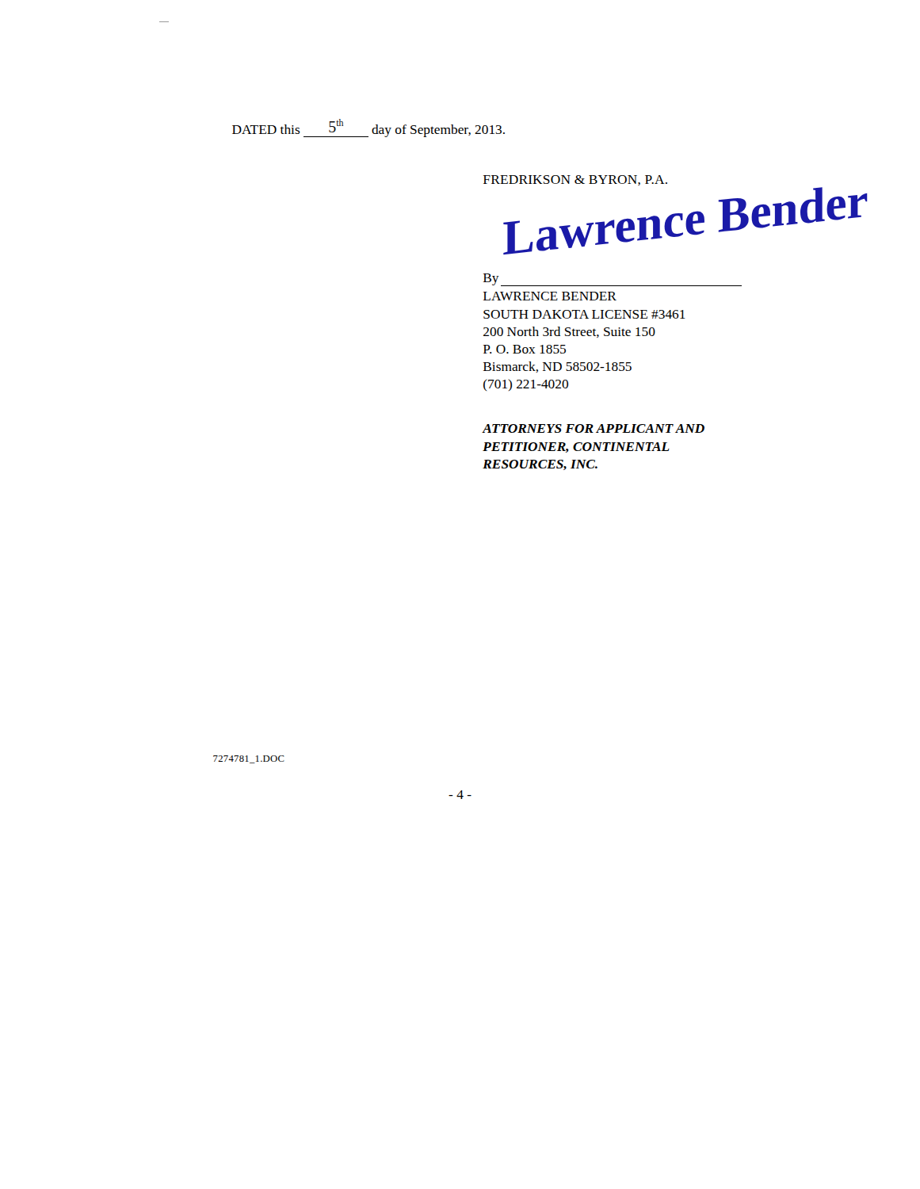DATED this 5th day of September, 2013.
FREDRIKSON & BYRON, P.A.
Lawrence Bender
By
LAWRENCE BENDER
SOUTH DAKOTA LICENSE #3461
200 North 3rd Street, Suite 150
P. O. Box 1855
Bismarck, ND 58502-1855
(701) 221-4020
ATTORNEYS FOR APPLICANT AND PETITIONER, CONTINENTAL RESOURCES, INC.
7274781_1.DOC
- 4 -